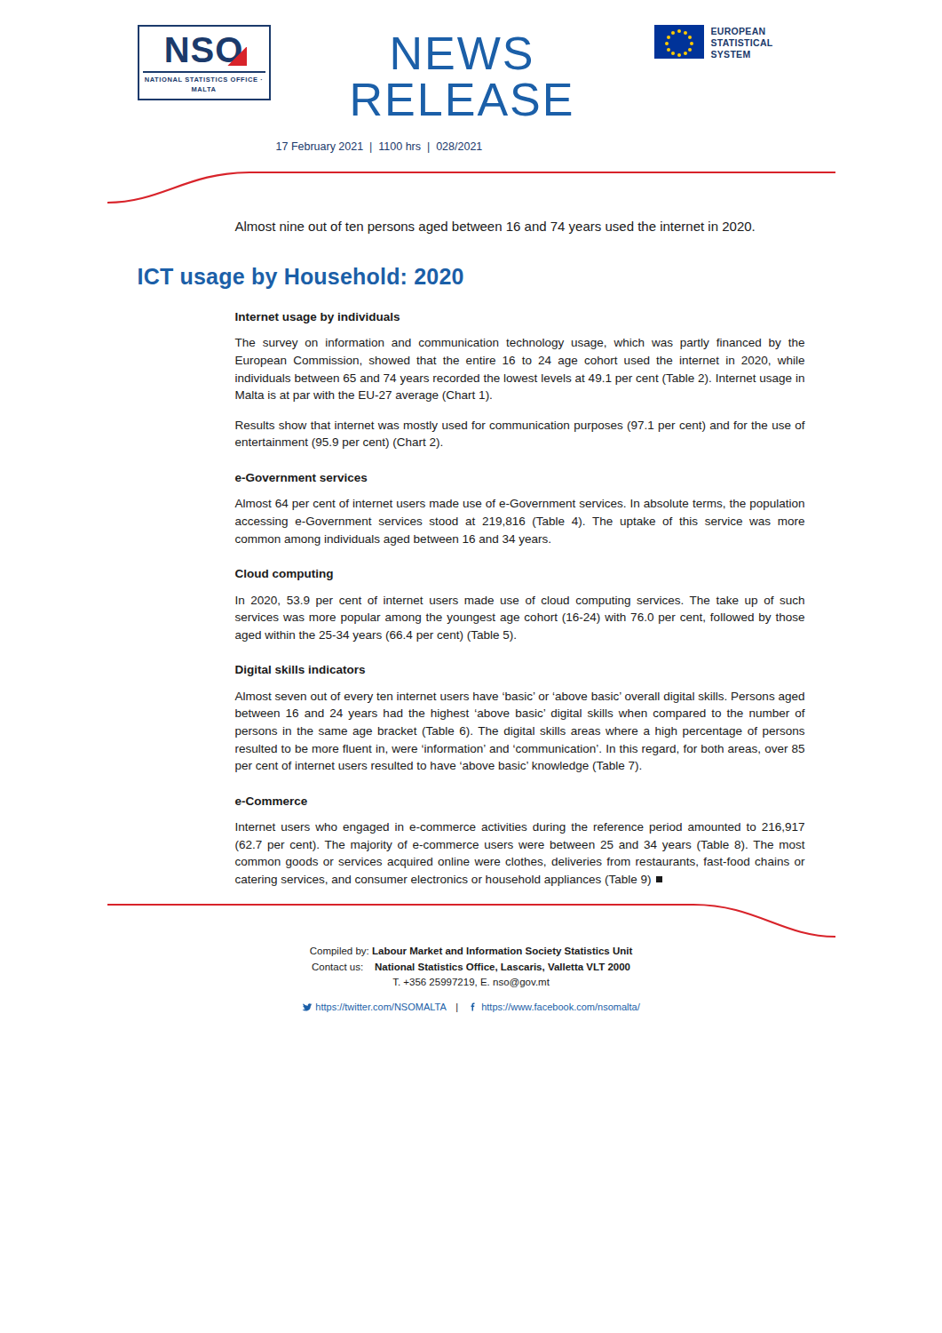NSO
NATIONAL STATISTICS OFFICE · MALTA
NEWS RELEASE
17 February 2021 | 1100 hrs | 028/2021
EUROPEAN
STATISTICAL
SYSTEM
Almost nine out of ten persons aged between 16 and 74 years used the internet in 2020.
ICT usage by Household: 2020
Internet usage by individuals
The survey on information and communication technology usage, which was partly financed by the European Commission, showed that the entire 16 to 24 age cohort used the internet in 2020, while individuals between 65 and 74 years recorded the lowest levels at 49.1 per cent (Table 2). Internet usage in Malta is at par with the EU-27 average (Chart 1).
Results show that internet was mostly used for communication purposes (97.1 per cent) and for the use of entertainment (95.9 per cent) (Chart 2).
e-Government services
Almost 64 per cent of internet users made use of e-Government services. In absolute terms, the population accessing e-Government services stood at 219,816 (Table 4). The uptake of this service was more common among individuals aged between 16 and 34 years.
Cloud computing
In 2020, 53.9 per cent of internet users made use of cloud computing services. The take up of such services was more popular among the youngest age cohort (16-24) with 76.0 per cent, followed by those aged within the 25-34 years (66.4 per cent) (Table 5).
Digital skills indicators
Almost seven out of every ten internet users have ‘basic’ or ‘above basic’ overall digital skills. Persons aged between 16 and 24 years had the highest ‘above basic’ digital skills when compared to the number of persons in the same age bracket (Table 6). The digital skills areas where a high percentage of persons resulted to be more fluent in, were ‘information’ and ‘communication’. In this regard, for both areas, over 85 per cent of internet users resulted to have ‘above basic’ knowledge (Table 7).
e-Commerce
Internet users who engaged in e-commerce activities during the reference period amounted to 216,917 (62.7 per cent). The majority of e-commerce users were between 25 and 34 years (Table 8). The most common goods or services acquired online were clothes, deliveries from restaurants, fast-food chains or catering services, and consumer electronics or household appliances (Table 9)
Compiled by: Labour Market and Information Society Statistics Unit
Contact us: National Statistics Office, Lascaris, Valletta VLT 2000
T. +356 25997219, E. nso@gov.mt
https://twitter.com/NSOMALTA | https://www.facebook.com/nsomalta/